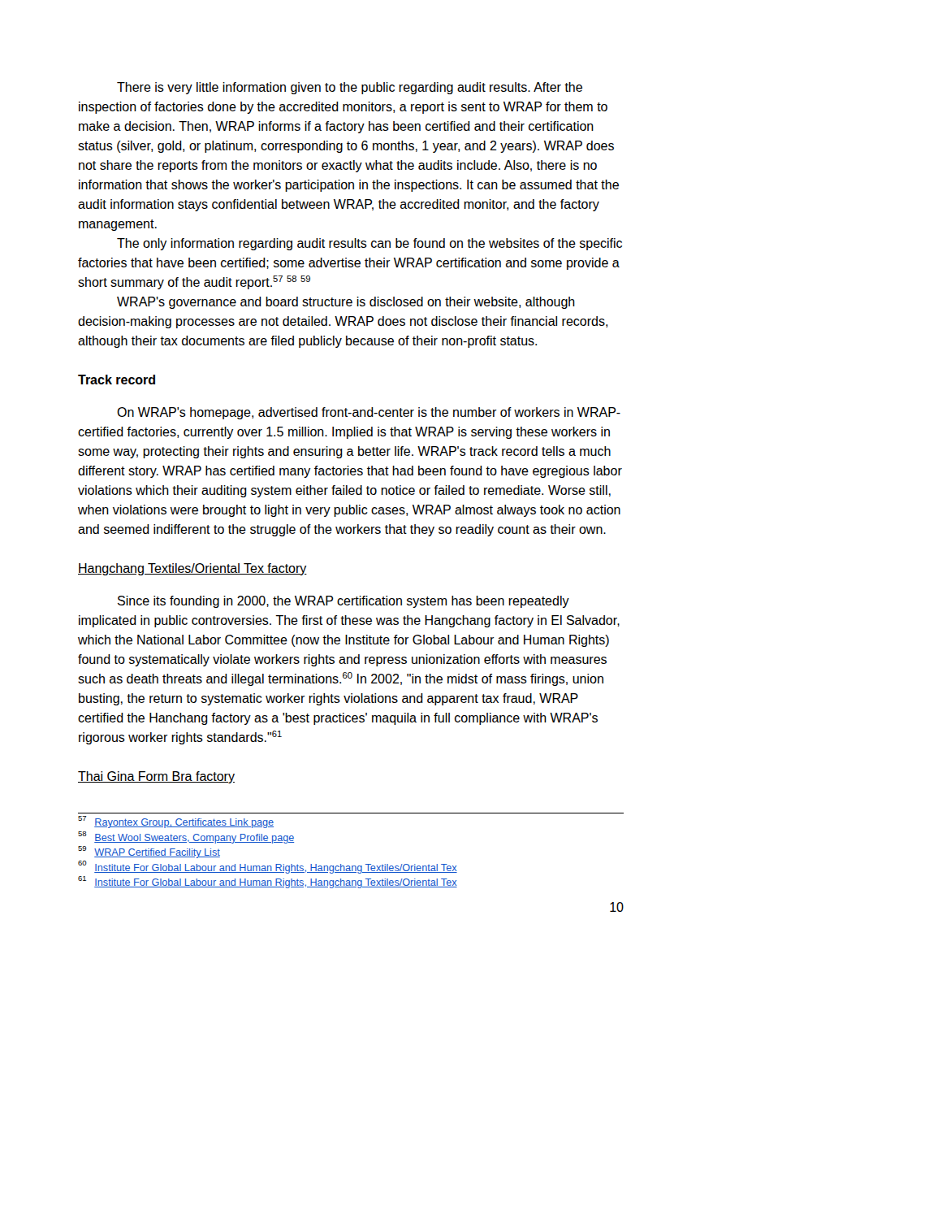There is very little information given to the public regarding audit results. After the inspection of factories done by the accredited monitors, a report is sent to WRAP for them to make a decision. Then, WRAP informs if a factory has been certified and their certification status (silver, gold, or platinum, corresponding to 6 months, 1 year, and 2 years). WRAP does not share the reports from the monitors or exactly what the audits include. Also, there is no information that shows the worker's participation in the inspections. It can be assumed that the audit information stays confidential between WRAP, the accredited monitor, and the factory management.
The only information regarding audit results can be found on the websites of the specific factories that have been certified; some advertise their WRAP certification and some provide a short summary of the audit report.57 58 59
WRAP's governance and board structure is disclosed on their website, although decision-making processes are not detailed. WRAP does not disclose their financial records, although their tax documents are filed publicly because of their non-profit status.
Track record
On WRAP's homepage, advertised front-and-center is the number of workers in WRAP-certified factories, currently over 1.5 million. Implied is that WRAP is serving these workers in some way, protecting their rights and ensuring a better life. WRAP's track record tells a much different story. WRAP has certified many factories that had been found to have egregious labor violations which their auditing system either failed to notice or failed to remediate. Worse still, when violations were brought to light in very public cases, WRAP almost always took no action and seemed indifferent to the struggle of the workers that they so readily count as their own.
Hangchang Textiles/Oriental Tex factory
Since its founding in 2000, the WRAP certification system has been repeatedly implicated in public controversies. The first of these was the Hangchang factory in El Salvador, which the National Labor Committee (now the Institute for Global Labour and Human Rights) found to systematically violate workers rights and repress unionization efforts with measures such as death threats and illegal terminations.60 In 2002, "in the midst of mass firings, union busting, the return to systematic worker rights violations and apparent tax fraud, WRAP certified the Hanchang factory as a 'best practices' maquila in full compliance with WRAP's rigorous worker rights standards."61
Thai Gina Form Bra factory
Rayontex Group, Certificates Link page
Best Wool Sweaters, Company Profile page
WRAP Certified Facility List
Institute For Global Labour and Human Rights, Hangchang Textiles/Oriental Tex
Institute For Global Labour and Human Rights, Hangchang Textiles/Oriental Tex
10